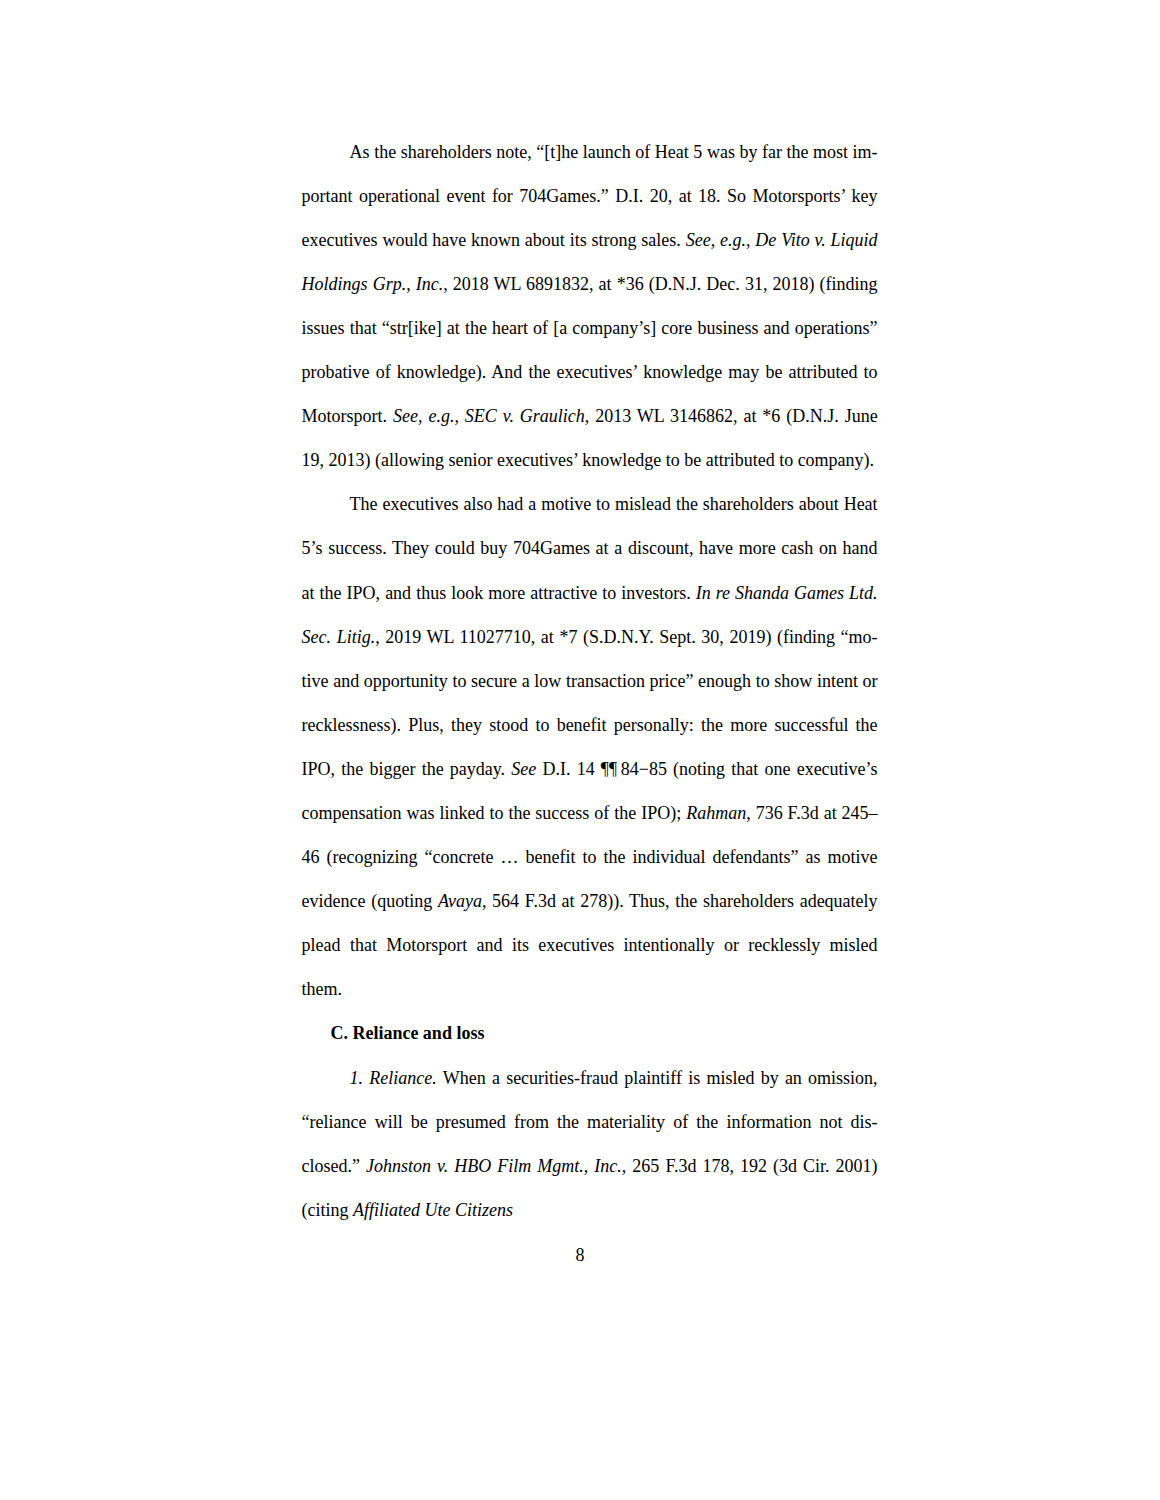As the shareholders note, “[t]he launch of Heat 5 was by far the most important operational event for 704Games.” D.I. 20, at 18. So Motorsports’ key executives would have known about its strong sales. See, e.g., De Vito v. Liquid Holdings Grp., Inc., 2018 WL 6891832, at *36 (D.N.J. Dec. 31, 2018) (finding issues that “str[ike] at the heart of [a company’s] core business and operations” probative of knowledge). And the executives’ knowledge may be attributed to Motorsport. See, e.g., SEC v. Graulich, 2013 WL 3146862, at *6 (D.N.J. June 19, 2013) (allowing senior executives’ knowledge to be attributed to company).
The executives also had a motive to mislead the shareholders about Heat 5’s success. They could buy 704Games at a discount, have more cash on hand at the IPO, and thus look more attractive to investors. In re Shanda Games Ltd. Sec. Litig., 2019 WL 11027710, at *7 (S.D.N.Y. Sept. 30, 2019) (finding “motive and opportunity to secure a low transaction price” enough to show intent or recklessness). Plus, they stood to benefit personally: the more successful the IPO, the bigger the payday. See D.I. 14 ¶¶ 84−85 (noting that one executive’s compensation was linked to the success of the IPO); Rahman, 736 F.3d at 245–46 (recognizing “concrete … benefit to the individual defendants” as motive evidence (quoting Avaya, 564 F.3d at 278)). Thus, the shareholders adequately plead that Motorsport and its executives intentionally or recklessly misled them.
C. Reliance and loss
1. Reliance. When a securities-fraud plaintiff is misled by an omission, “reliance will be presumed from the materiality of the information not disclosed.” Johnston v. HBO Film Mgmt., Inc., 265 F.3d 178, 192 (3d Cir. 2001) (citing Affiliated Ute Citizens
8